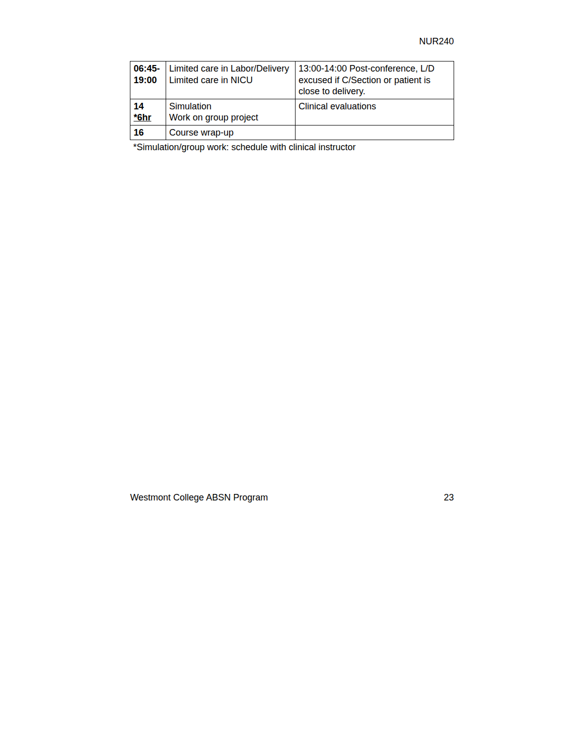NUR240
| 06:45- 19:00 | Limited care in Labor/Delivery Limited care in NICU | 13:00-14:00 Post-conference, L/D excused if C/Section or patient is close to delivery. |
| 14 *6hr | Simulation Work on group project | Clinical evaluations |
| 16 | Course wrap-up | |
*Simulation/group work: schedule with clinical instructor
Westmont College ABSN Program 23